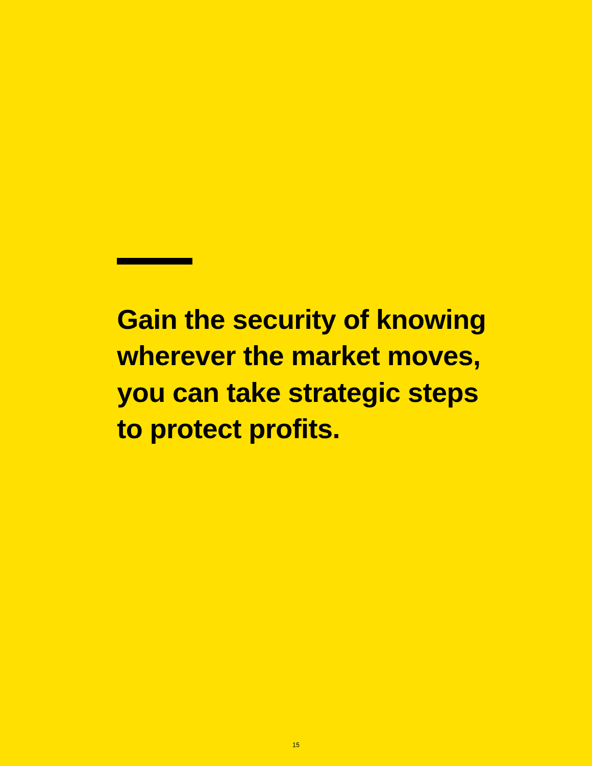Gain the security of knowing wherever the market moves, you can take strategic steps to protect profits.
15